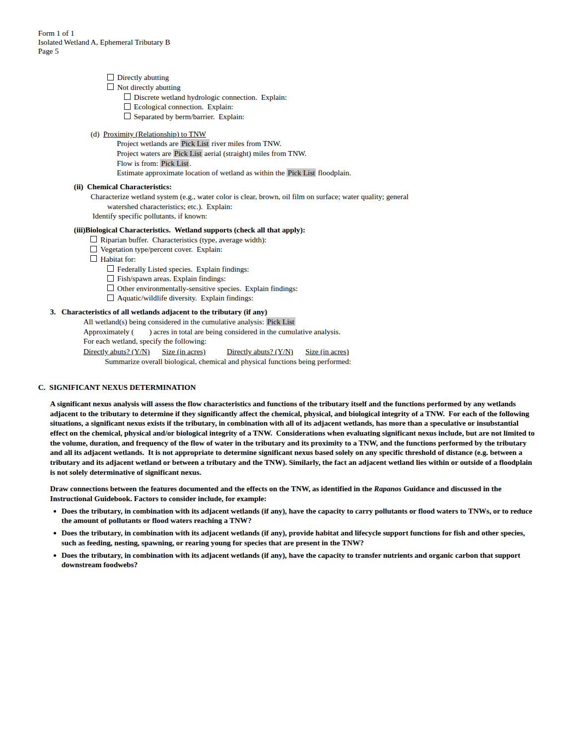Form 1 of 1
Isolated Wetland A, Ephemeral Tributary B
Page 5
Directly abutting
Not directly abutting
Discrete wetland hydrologic connection. Explain:
Ecological connection. Explain:
Separated by berm/barrier. Explain:
(d) Proximity (Relationship) to TNW
Project wetlands are Pick List river miles from TNW.
Project waters are Pick List aerial (straight) miles from TNW.
Flow is from: Pick List.
Estimate approximate location of wetland as within the Pick List floodplain.
(ii) Chemical Characteristics:
Characterize wetland system (e.g., water color is clear, brown, oil film on surface; water quality; general
watershed characteristics; etc.). Explain:
Identify specific pollutants, if known:
(iii)Biological Characteristics. Wetland supports (check all that apply):
Riparian buffer. Characteristics (type, average width):
Vegetation type/percent cover. Explain:
Habitat for:
Federally Listed species. Explain findings:
Fish/spawn areas. Explain findings:
Other environmentally-sensitive species. Explain findings:
Aquatic/wildlife diversity. Explain findings:
3. Characteristics of all wetlands adjacent to the tributary (if any)
All wetland(s) being considered in the cumulative analysis: Pick List
Approximately ( ) acres in total are being considered in the cumulative analysis.
For each wetland, specify the following:
Directly abuts? (Y/N) Size (in acres) Directly abuts? (Y/N) Size (in acres)
Summarize overall biological, chemical and physical functions being performed:
C. SIGNIFICANT NEXUS DETERMINATION
A significant nexus analysis will assess the flow characteristics and functions of the tributary itself and the functions performed by any wetlands adjacent to the tributary to determine if they significantly affect the chemical, physical, and biological integrity of a TNW. For each of the following situations, a significant nexus exists if the tributary, in combination with all of its adjacent wetlands, has more than a speculative or insubstantial effect on the chemical, physical and/or biological integrity of a TNW. Considerations when evaluating significant nexus include, but are not limited to the volume, duration, and frequency of the flow of water in the tributary and its proximity to a TNW, and the functions performed by the tributary and all its adjacent wetlands. It is not appropriate to determine significant nexus based solely on any specific threshold of distance (e.g. between a tributary and its adjacent wetland or between a tributary and the TNW). Similarly, the fact an adjacent wetland lies within or outside of a floodplain is not solely determinative of significant nexus.
Draw connections between the features documented and the effects on the TNW, as identified in the Rapanos Guidance and discussed in the Instructional Guidebook. Factors to consider include, for example:
Does the tributary, in combination with its adjacent wetlands (if any), have the capacity to carry pollutants or flood waters to TNWs, or to reduce the amount of pollutants or flood waters reaching a TNW?
Does the tributary, in combination with its adjacent wetlands (if any), provide habitat and lifecycle support functions for fish and other species, such as feeding, nesting, spawning, or rearing young for species that are present in the TNW?
Does the tributary, in combination with its adjacent wetlands (if any), have the capacity to transfer nutrients and organic carbon that support downstream foodwebs?